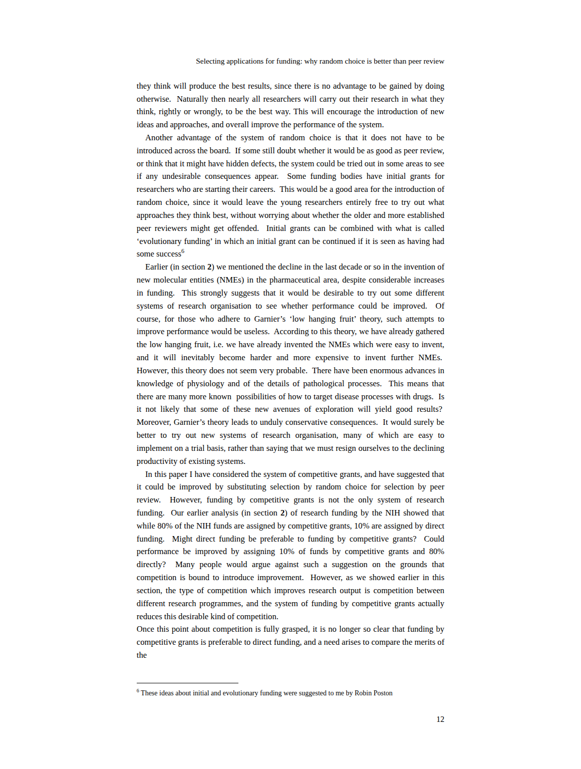Selecting applications for funding: why random choice is better than peer review
they think will produce the best results, since there is no advantage to be gained by doing otherwise. Naturally then nearly all researchers will carry out their research in what they think, rightly or wrongly, to be the best way. This will encourage the introduction of new ideas and approaches, and overall improve the performance of the system.
Another advantage of the system of random choice is that it does not have to be introduced across the board. If some still doubt whether it would be as good as peer review, or think that it might have hidden defects, the system could be tried out in some areas to see if any undesirable consequences appear. Some funding bodies have initial grants for researchers who are starting their careers. This would be a good area for the introduction of random choice, since it would leave the young researchers entirely free to try out what approaches they think best, without worrying about whether the older and more established peer reviewers might get offended. Initial grants can be combined with what is called ‘evolutionary funding’ in which an initial grant can be continued if it is seen as having had some success6
Earlier (in section 2) we mentioned the decline in the last decade or so in the invention of new molecular entities (NMEs) in the pharmaceutical area, despite considerable increases in funding. This strongly suggests that it would be desirable to try out some different systems of research organisation to see whether performance could be improved. Of course, for those who adhere to Garnier’s ‘low hanging fruit’ theory, such attempts to improve performance would be useless. According to this theory, we have already gathered the low hanging fruit, i.e. we have already invented the NMEs which were easy to invent, and it will inevitably become harder and more expensive to invent further NMEs. However, this theory does not seem very probable. There have been enormous advances in knowledge of physiology and of the details of pathological processes. This means that there are many more known possibilities of how to target disease processes with drugs. Is it not likely that some of these new avenues of exploration will yield good results? Moreover, Garnier’s theory leads to unduly conservative consequences. It would surely be better to try out new systems of research organisation, many of which are easy to implement on a trial basis, rather than saying that we must resign ourselves to the declining productivity of existing systems.
In this paper I have considered the system of competitive grants, and have suggested that it could be improved by substituting selection by random choice for selection by peer review. However, funding by competitive grants is not the only system of research funding. Our earlier analysis (in section 2) of research funding by the NIH showed that while 80% of the NIH funds are assigned by competitive grants, 10% are assigned by direct funding. Might direct funding be preferable to funding by competitive grants? Could performance be improved by assigning 10% of funds by competitive grants and 80% directly? Many people would argue against such a suggestion on the grounds that competition is bound to introduce improvement. However, as we showed earlier in this section, the type of competition which improves research output is competition between different research programmes, and the system of funding by competitive grants actually reduces this desirable kind of competition.
Once this point about competition is fully grasped, it is no longer so clear that funding by competitive grants is preferable to direct funding, and a need arises to compare the merits of the
6 These ideas about initial and evolutionary funding were suggested to me by Robin Poston
12